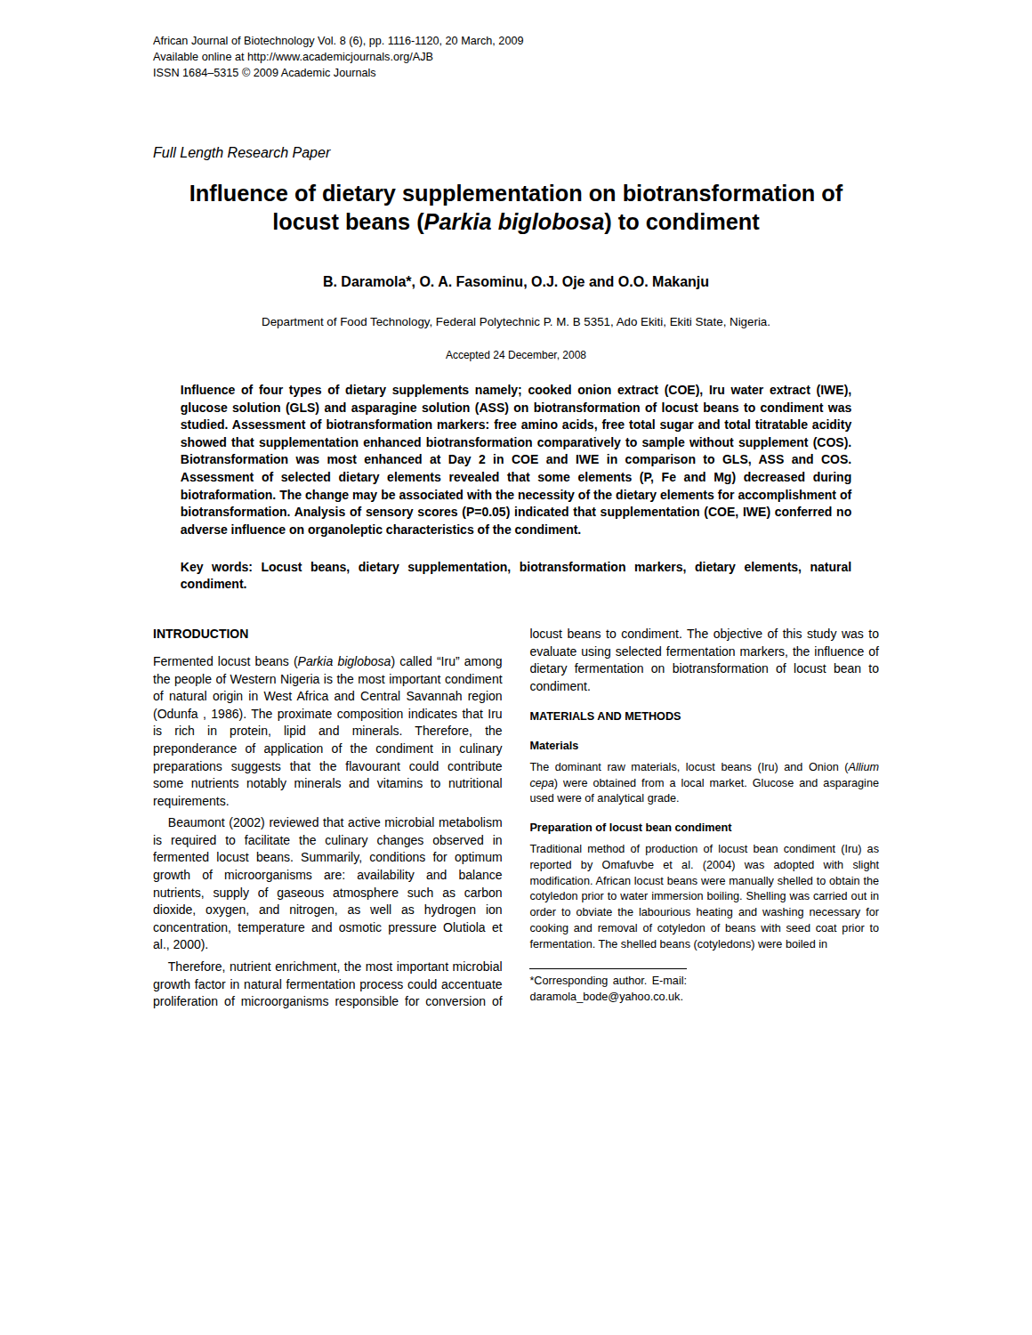African Journal of Biotechnology Vol. 8 (6), pp. 1116-1120, 20 March, 2009
Available online at http://www.academicjournals.org/AJB
ISSN 1684–5315 © 2009 Academic Journals
Full Length Research Paper
Influence of dietary supplementation on biotransformation of locust beans (Parkia biglobosa) to condiment
B. Daramola*, O. A. Fasominu, O.J. Oje and O.O. Makanju
Department of Food Technology, Federal Polytechnic P. M. B 5351, Ado Ekiti, Ekiti State, Nigeria.
Accepted 24 December, 2008
Influence of four types of dietary supplements namely; cooked onion extract (COE), Iru water extract (IWE), glucose solution (GLS) and asparagine solution (ASS) on biotransformation of locust beans to condiment was studied. Assessment of biotransformation markers: free amino acids, free total sugar and total titratable acidity showed that supplementation enhanced biotransformation comparatively to sample without supplement (COS). Biotransformation was most enhanced at Day 2 in COE and IWE in comparison to GLS, ASS and COS. Assessment of selected dietary elements revealed that some elements (P, Fe and Mg) decreased during biotraformation. The change may be associated with the necessity of the dietary elements for accomplishment of biotransformation. Analysis of sensory scores (P=0.05) indicated that supplementation (COE, IWE) conferred no adverse influence on organoleptic characteristics of the condiment.
Key words: Locust beans, dietary supplementation, biotransformation markers, dietary elements, natural condiment.
Introduction
Fermented locust beans (Parkia biglobosa) called “Iru” among the people of Western Nigeria is the most important condiment of natural origin in West Africa and Central Savannah region (Odunfa , 1986). The proximate composition indicates that Iru is rich in protein, lipid and minerals. Therefore, the preponderance of application of the condiment in culinary preparations suggests that the flavourant could contribute some nutrients notably minerals and vitamins to nutritional requirements.
Beaumont (2002) reviewed that active microbial metabolism is required to facilitate the culinary changes observed in fermented locust beans. Summarily, conditions for optimum growth of microorganisms are: availability and balance nutrients, supply of gaseous atmosphere such as carbon dioxide, oxygen, and nitrogen, as well as hydrogen ion concentration, temperature and osmotic pressure Olutiola et al., 2000).
Therefore, nutrient enrichment, the most important microbial growth factor in natural fermentation process could accentuate proliferation of microorganisms responsible for conversion of locust beans to condiment. The objective of this study was to evaluate using selected fermentation markers, the influence of dietary fermentation on biotransformation of locust bean to condiment.
MATERIALS AND METHODS
Materials
The dominant raw materials, locust beans (Iru) and Onion (Allium cepa) were obtained from a local market. Glucose and asparagine used were of analytical grade.
Preparation of locust bean condiment
Traditional method of production of locust bean condiment (Iru) as reported by Omafuvbe et al. (2004) was adopted with slight modification. African locust beans were manually shelled to obtain the cotyledon prior to water immersion boiling. Shelling was carried out in order to obviate the labourious heating and washing necessary for cooking and removal of cotyledon of beans with seed coat prior to fermentation. The shelled beans (cotyledons) were boiled in
*Corresponding author. E-mail: daramola_bode@yahoo.co.uk.